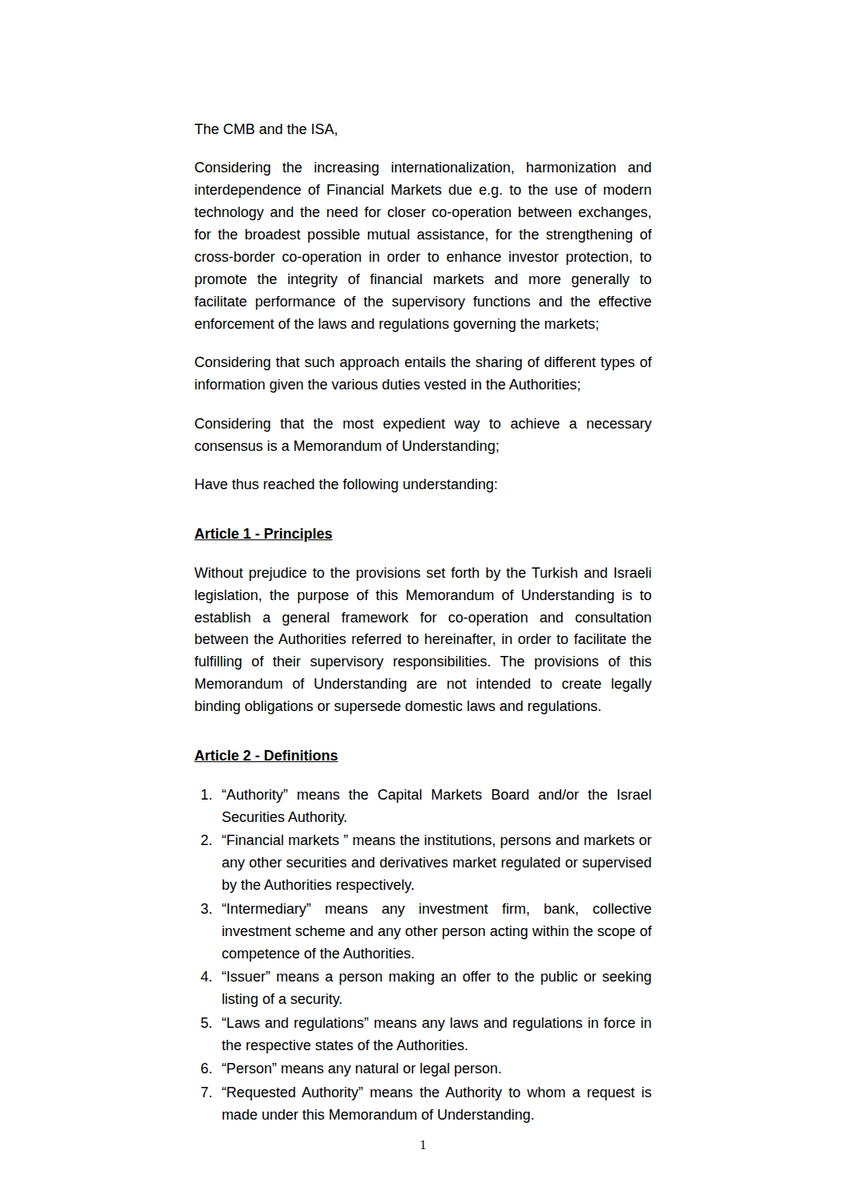The CMB and the ISA,
Considering the increasing internationalization, harmonization and interdependence of Financial Markets due e.g. to the use of modern technology and the need for closer co-operation between exchanges, for the broadest possible mutual assistance, for the strengthening of cross-border co-operation in order to enhance investor protection, to promote the integrity of financial markets and more generally to facilitate performance of the supervisory functions and the effective enforcement of the laws and regulations governing the markets;
Considering that such approach entails the sharing of different types of information given the various duties vested in the Authorities;
Considering that the most expedient way to achieve a necessary consensus is a Memorandum of Understanding;
Have thus reached the following understanding:
Article 1 - Principles
Without prejudice to the provisions set forth by the Turkish and Israeli legislation, the purpose of this Memorandum of Understanding is to establish a general framework for co-operation and consultation between the Authorities referred to hereinafter, in order to facilitate the fulfilling of their supervisory responsibilities. The provisions of this Memorandum of Understanding are not intended to create legally binding obligations or supersede domestic laws and regulations.
Article 2 - Definitions
“Authority” means the Capital Markets Board and/or the Israel Securities Authority.
“Financial markets ” means the institutions, persons and markets or any other securities and derivatives market regulated or supervised by the Authorities respectively.
“Intermediary” means any investment firm, bank, collective investment scheme and any other person acting within the scope of competence of the Authorities.
“Issuer” means a person making an offer to the public or seeking listing of a security.
“Laws and regulations” means any laws and regulations in force in the respective states of the Authorities.
“Person” means any natural or legal person.
“Requested Authority” means the Authority to whom a request is made under this Memorandum of Understanding.
1